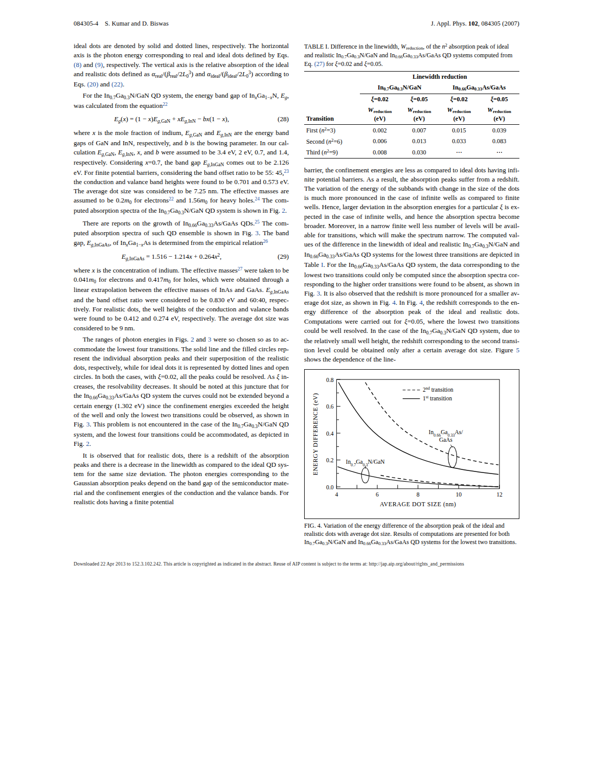084305-4 S. Kumar and D. Biswas
J. Appl. Phys. 102, 084305 (2007)
ideal dots are denoted by solid and dotted lines, respectively. The horizontal axis is the photon energy corresponding to real and ideal dots defined by Eqs. (8) and (9), respectively. The vertical axis is the relative absorption of the ideal and realistic dots defined as αreal/(βreal/2L03) and αideal/(βideal/2L03) according to Eqs. (20) and (22).
For the In0.7Ga0.3N/GaN QD system, the energy band gap of InxGa1−xN, Eg, was calculated from the equation22
Eg(x) = (1 − x)Eg,GaN + xEg,InN − bx(1 − x),
(28)
where x is the mole fraction of indium, Eg,GaN and Eg,InN are the energy band gaps of GaN and InN, respectively, and b is the bowing parameter. In our calculation Eg,GaN, Eg,InN, x, and b were assumed to be 3.4 eV, 2 eV, 0.7, and 1.4, respectively. Considering x=0.7, the band gap Eg,InGaN comes out to be 2.126 eV. For finite potential barriers, considering the band offset ratio to be 55: 45,23 the conduction and valance band heights were found to be 0.701 and 0.573 eV. The average dot size was considered to be 7.25 nm. The effective masses are assumed to be 0.2m0 for electrons22 and 1.56m0 for heavy holes.24 The computed absorption spectra of the In0.7Ga0.3N/GaN QD system is shown in Fig. 2.
There are reports on the growth of In0.66Ga0.33As/GaAs QDs.25 The computed absorption spectra of such QD ensemble is shown in Fig. 3. The band gap, Eg,InGaAs, of InxGa1−xAs is determined from the empirical relation26
Eg,InGaAs = 1.516 − 1.214x + 0.264x2,
(29)
where x is the concentration of indium. The effective masses27 were taken to be 0.041m0 for electrons and 0.417m0 for holes, which were obtained through a linear extrapolation between the effective masses of InAs and GaAs. Eg,InGaAs and the band offset ratio were considered to be 0.830 eV and 60:40, respectively. For realistic dots, the well heights of the conduction and valance bands were found to be 0.412 and 0.274 eV, respectively. The average dot size was considered to be 9 nm.
The ranges of photon energies in Figs. 2 and 3 were so chosen so as to accommodate the lowest four transitions. The solid line and the filled circles represent the individual absorption peaks and their superposition of the realistic dots, respectively, while for ideal dots it is represented by dotted lines and open circles. In both the cases, with ξ=0.02, all the peaks could be resolved. As ξ increases, the resolvability decreases. It should be noted at this juncture that for the In0.66Ga0.33As/GaAs QD system the curves could not be extended beyond a certain energy (1.302 eV) since the confinement energies exceeded the height of the well and only the lowest two transitions could be observed, as shown in Fig. 3. This problem is not encountered in the case of the In0.7Ga0.3N/GaN QD system, and the lowest four transitions could be accommodated, as depicted in Fig. 2.
It is observed that for realistic dots, there is a redshift of the absorption peaks and there is a decrease in the linewidth as compared to the ideal QD system for the same size deviation. The photon energies corresponding to the Gaussian absorption peaks depend on the band gap of the semiconductor material and the confinement energies of the conduction and the valance bands. For realistic dots having a finite potential
TABLE I. Difference in the linewidth, W reduction , of the n 2 absorption peak of ideal and realistic In 0.7 Ga 0.3 N/GaN and In 0.66 Ga 0.33 As/GaAs QD systems computed from Eq. (27) for ξ =0.02 and ξ =0.05.
| | Linewidth reduction |
| --- | --- |
| | In 0.7 Ga 0.3 N/GaN | In 0.66 Ga 0.33 As/GaAs |
| | ξ =0.02 | ξ =0.05 | ξ =0.02 | ξ =0.05 |
| Transition | W reduction (eV) | W reduction (eV) | W reduction (eV) | W reduction (eV) |
| First ( n 2 =3) | 0.002 | 0.007 | 0.015 | 0.039 |
| Second ( n 2 =6) | 0.006 | 0.013 | 0.033 | 0.083 |
| Third ( n 2 =9) | 0.008 | 0.030 | ⋯ | ⋯ |
barrier, the confinement energies are less as compared to ideal dots having infinite potential barriers. As a result, the absorption peaks suffer from a redshift. The variation of the energy of the subbands with change in the size of the dots is much more pronounced in the case of infinite wells as compared to finite wells. Hence, larger deviation in the absorption energies for a particular ξ is expected in the case of infinite wells, and hence the absorption spectra become broader. Moreover, in a narrow finite well less number of levels will be available for transitions, which will make the spectrum narrow. The computed values of the difference in the linewidth of ideal and realistic In0.7Ga0.3N/GaN and In0.66Ga0.33As/GaAs QD systems for the lowest three transitions are depicted in Table I. For the In0.66Ga0.33As/GaAs QD system, the data corresponding to the lowest two transitions could only be computed since the absorption spectra corresponding to the higher order transitions were found to be absent, as shown in Fig. 3. It is also observed that the redshift is more pronounced for a smaller average dot size, as shown in Fig. 4. In Fig. 4, the redshift corresponds to the energy difference of the absorption peak of the ideal and realistic dots. Computations were carried out for ξ=0.05, where the lowest two transitions could be well resolved. In the case of the In0.7Ga0.3N/GaN QD system, due to the relatively small well height, the redshift corresponding to the second transition level could be obtained only after a certain average dot size. Figure 5 shows the dependence of the line-
0.8 0.6 0.4 0.2 0.0 4 6 8 10 12 AVERAGE DOT SIZE (nm) ENERGY DIFFERENCE (eV) 2nd transition 1st transition In0.66Ga0.33As/ GaAs In0.7Ga0.3N/GaN
FIG. 4. Variation of the energy difference of the absorption peak of the ideal and realistic dots with average dot size. Results of computations are presented for both In0.7Ga0.3N/GaN and In0.66Ga0.33As/GaAs QD systems for the lowest two transitions.
Downloaded 22 Apr 2013 to 152.3.102.242. This article is copyrighted as indicated in the abstract. Reuse of AIP content is subject to the terms at: http://jap.aip.org/about/rights_and_permissions